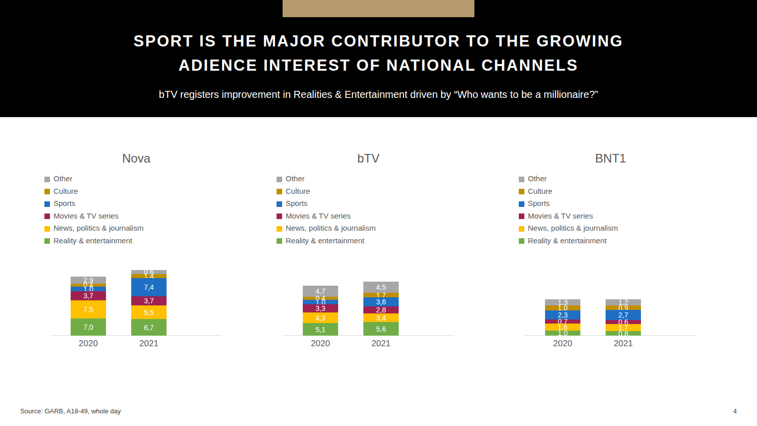Sport is the major contributor to the growing
adience interest of national channels
bTV registers improvement in Realities & Entertainment driven by “Who wants to be a millionaire?”
Nova
Other
Culture
Sports
Movies & TV series
News, politics & journalism
Reality & entertainment
2,9
0,4
1,0
3,7
7,5
7,0
0,6
1,4
7,4
3,7
5,5
6,7
2020 2021
bTV
Other
Culture
Sports
Movies & TV series
News, politics & journalism
Reality & entertainment
4,7
0,4
1,0
3,3
4,3
5,1
4,5
1,7
3,6
2,8
3,4
5,6
2020 2021
BNT1
Other
Culture
Sports
Movies & TV series
News, politics & journalism
Reality & entertainment
1,3
1,0
2,3
0,7
1,6
1,0
1,2
0,9
2,7
0,6
1,7
0,8
2020 2021
Source: GARB, A18-49, whole day
4